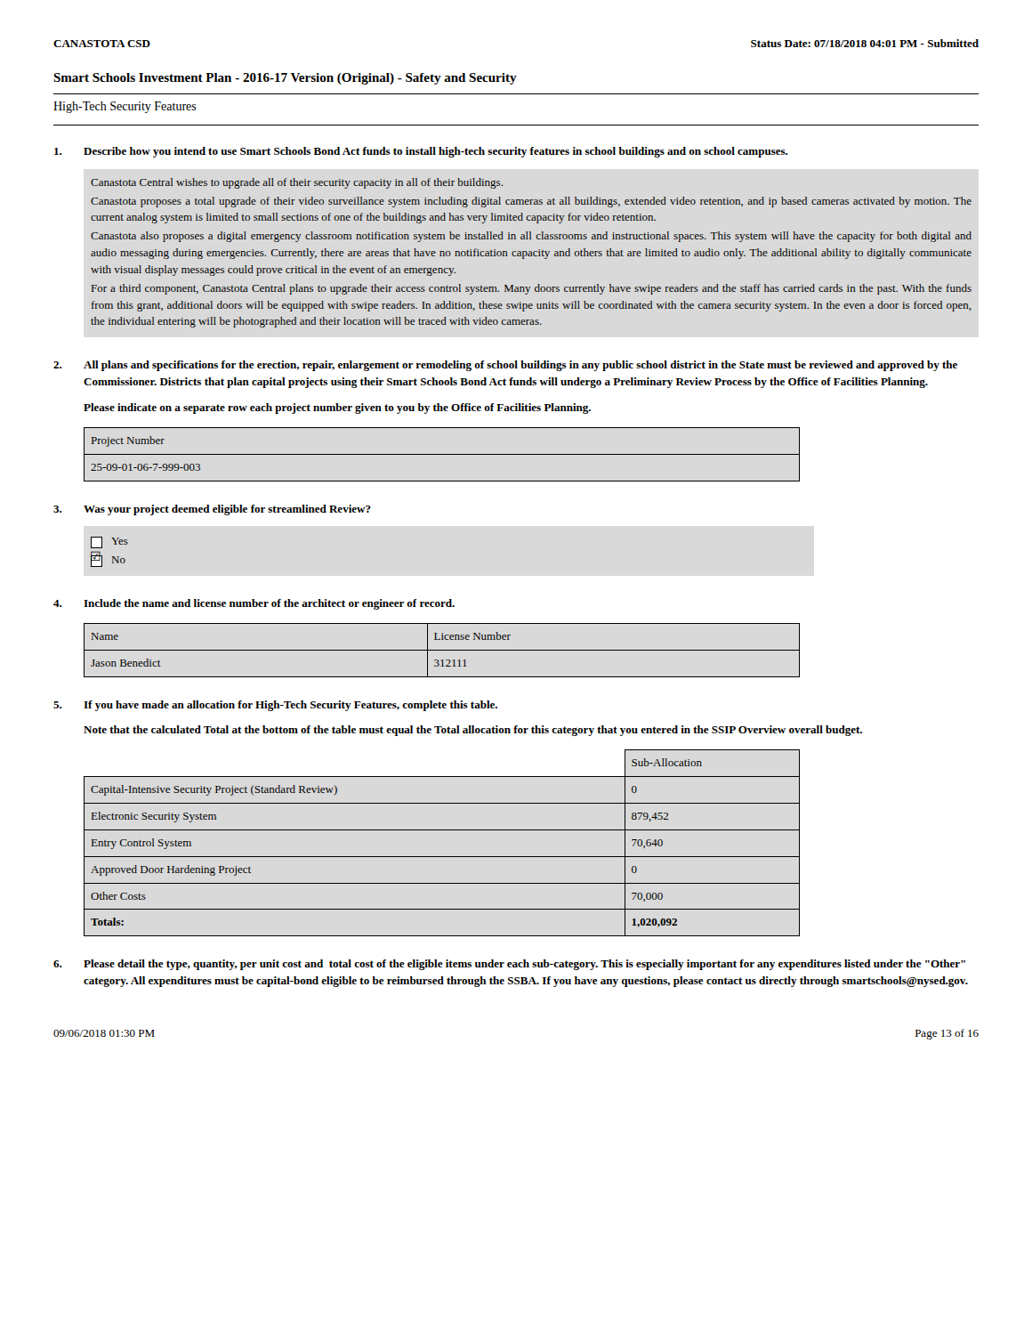CANASTOTA CSD Status Date: 07/18/2018 04:01 PM - Submitted
Smart Schools Investment Plan - 2016-17 Version (Original) - Safety and Security
High-Tech Security Features
Describe how you intend to use Smart Schools Bond Act funds to install high-tech security features in school buildings and on school campuses.
Canastota Central wishes to upgrade all of their security capacity in all of their buildings.
Canastota proposes a total upgrade of their video surveillance system including digital cameras at all buildings, extended video retention, and ip based cameras activated by motion. The current analog system is limited to small sections of one of the buildings and has very limited capacity for video retention.
Canastota also proposes a digital emergency classroom notification system be installed in all classrooms and instructional spaces. This system will have the capacity for both digital and audio messaging during emergencies. Currently, there are areas that have no notification capacity and others that are limited to audio only. The additional ability to digitally communicate with visual display messages could prove critical in the event of an emergency.
For a third component, Canastota Central plans to upgrade their access control system. Many doors currently have swipe readers and the staff has carried cards in the past. With the funds from this grant, additional doors will be equipped with swipe readers. In addition, these swipe units will be coordinated with the camera security system. In the even a door is forced open, the individual entering will be photographed and their location will be traced with video cameras.
All plans and specifications for the erection, repair, enlargement or remodeling of school buildings in any public school district in the State must be reviewed and approved by the Commissioner. Districts that plan capital projects using their Smart Schools Bond Act funds will undergo a Preliminary Review Process by the Office of Facilities Planning.
Please indicate on a separate row each project number given to you by the Office of Facilities Planning.
| Project Number |
| --- |
| 25-09-01-06-7-999-003 |
Was your project deemed eligible for streamlined Review?
Yes
No
Include the name and license number of the architect or engineer of record.
| Name | License Number |
| --- | --- |
| Jason Benedict | 312111 |
If you have made an allocation for High-Tech Security Features, complete this table.
Note that the calculated Total at the bottom of the table must equal the Total allocation for this category that you entered in the SSIP Overview overall budget.
| | Sub-Allocation |
| --- | --- |
| Capital-Intensive Security Project (Standard Review) | 0 |
| Electronic Security System | 879,452 |
| Entry Control System | 70,640 |
| Approved Door Hardening Project | 0 |
| Other Costs | 70,000 |
| Totals: | 1,020,092 |
Please detail the type, quantity, per unit cost and total cost of the eligible items under each sub-category. This is especially important for any expenditures listed under the "Other" category. All expenditures must be capital-bond eligible to be reimbursed through the SSBA. If you have any questions, please contact us directly through smartschools@nysed.gov.
09/06/2018 01:30 PM Page 13 of 16